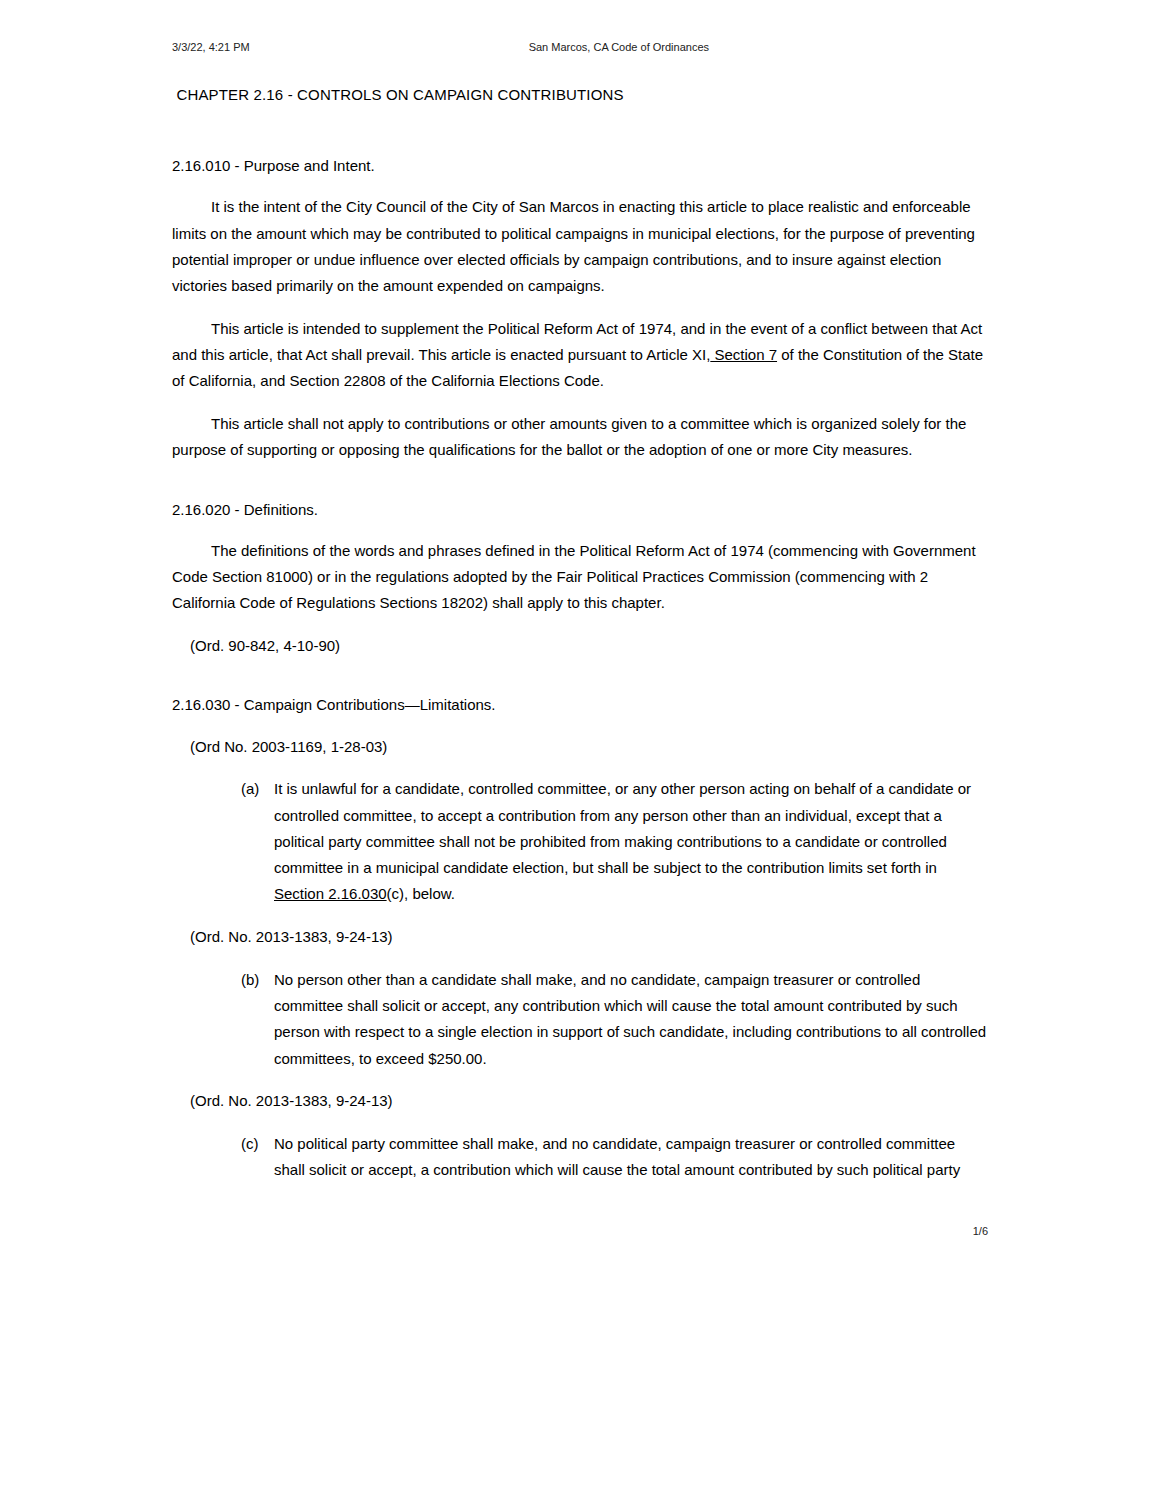3/3/22, 4:21 PM San Marcos, CA Code of Ordinances
CHAPTER 2.16 - CONTROLS ON CAMPAIGN CONTRIBUTIONS
2.16.010 - Purpose and Intent.
It is the intent of the City Council of the City of San Marcos in enacting this article to place realistic and enforceable limits on the amount which may be contributed to political campaigns in municipal elections, for the purpose of preventing potential improper or undue influence over elected officials by campaign contributions, and to insure against election victories based primarily on the amount expended on campaigns.
This article is intended to supplement the Political Reform Act of 1974, and in the event of a conflict between that Act and this article, that Act shall prevail. This article is enacted pursuant to Article XI, Section 7 of the Constitution of the State of California, and Section 22808 of the California Elections Code.
This article shall not apply to contributions or other amounts given to a committee which is organized solely for the purpose of supporting or opposing the qualifications for the ballot or the adoption of one or more City measures.
2.16.020 - Definitions.
The definitions of the words and phrases defined in the Political Reform Act of 1974 (commencing with Government Code Section 81000) or in the regulations adopted by the Fair Political Practices Commission (commencing with 2 California Code of Regulations Sections 18202) shall apply to this chapter.
(Ord. 90-842, 4-10-90)
2.16.030 - Campaign Contributions—Limitations.
(Ord No. 2003-1169, 1-28-03)
(a) It is unlawful for a candidate, controlled committee, or any other person acting on behalf of a candidate or controlled committee, to accept a contribution from any person other than an individual, except that a political party committee shall not be prohibited from making contributions to a candidate or controlled committee in a municipal candidate election, but shall be subject to the contribution limits set forth in Section 2.16.030(c), below.
(Ord. No. 2013-1383, 9-24-13)
(b) No person other than a candidate shall make, and no candidate, campaign treasurer or controlled committee shall solicit or accept, any contribution which will cause the total amount contributed by such person with respect to a single election in support of such candidate, including contributions to all controlled committees, to exceed $250.00.
(Ord. No. 2013-1383, 9-24-13)
(c) No political party committee shall make, and no candidate, campaign treasurer or controlled committee shall solicit or accept, a contribution which will cause the total amount contributed by such political party
1/6